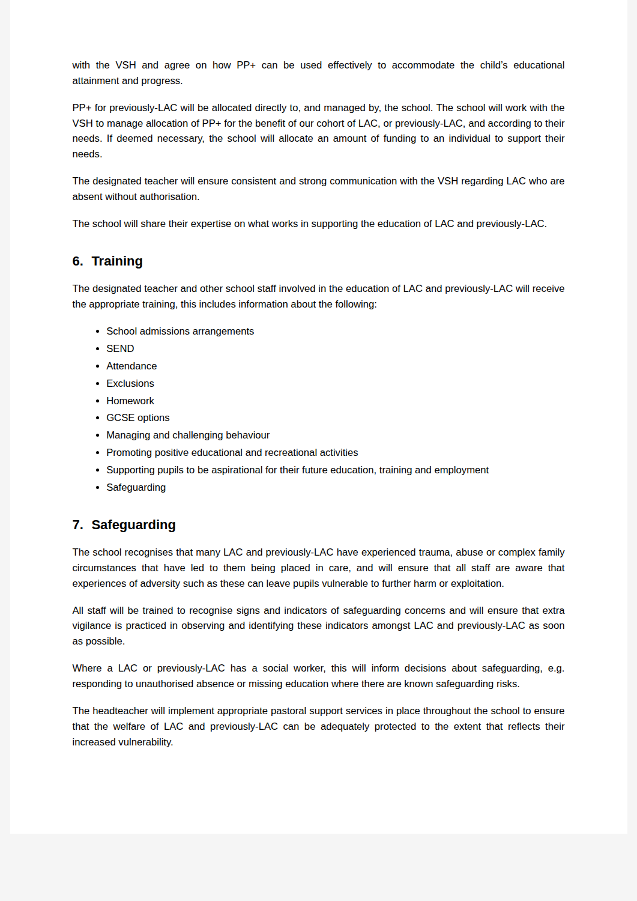with the VSH and agree on how PP+ can be used effectively to accommodate the child’s educational attainment and progress.
PP+ for previously-LAC will be allocated directly to, and managed by, the school. The school will work with the VSH to manage allocation of PP+ for the benefit of our cohort of LAC, or previously-LAC, and according to their needs. If deemed necessary, the school will allocate an amount of funding to an individual to support their needs.
The designated teacher will ensure consistent and strong communication with the VSH regarding LAC who are absent without authorisation.
The school will share their expertise on what works in supporting the education of LAC and previously-LAC.
6. Training
The designated teacher and other school staff involved in the education of LAC and previously-LAC will receive the appropriate training, this includes information about the following:
School admissions arrangements
SEND
Attendance
Exclusions
Homework
GCSE options
Managing and challenging behaviour
Promoting positive educational and recreational activities
Supporting pupils to be aspirational for their future education, training and employment
Safeguarding
7. Safeguarding
The school recognises that many LAC and previously-LAC have experienced trauma, abuse or complex family circumstances that have led to them being placed in care, and will ensure that all staff are aware that experiences of adversity such as these can leave pupils vulnerable to further harm or exploitation.
All staff will be trained to recognise signs and indicators of safeguarding concerns and will ensure that extra vigilance is practiced in observing and identifying these indicators amongst LAC and previously-LAC as soon as possible.
Where a LAC or previously-LAC has a social worker, this will inform decisions about safeguarding, e.g. responding to unauthorised absence or missing education where there are known safeguarding risks.
The headteacher will implement appropriate pastoral support services in place throughout the school to ensure that the welfare of LAC and previously-LAC can be adequately protected to the extent that reflects their increased vulnerability.